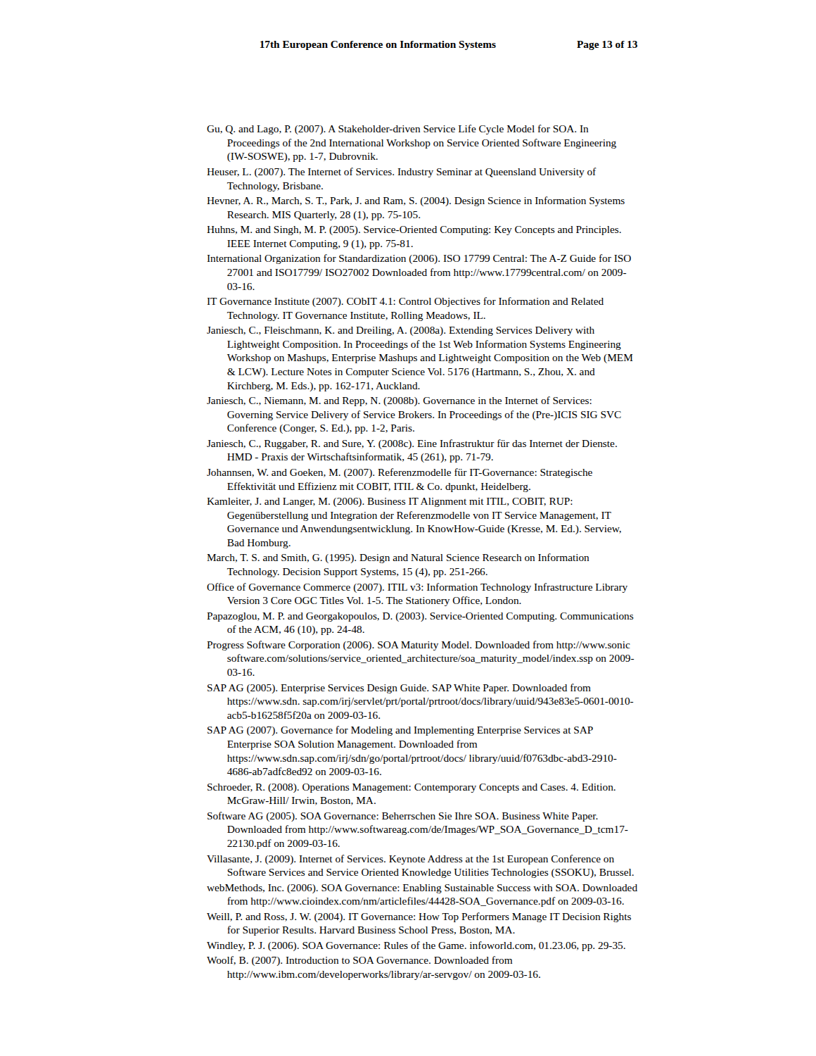17th European Conference on Information Systems Page 13 of 13
Gu, Q. and Lago, P. (2007). A Stakeholder-driven Service Life Cycle Model for SOA. In Proceedings of the 2nd International Workshop on Service Oriented Software Engineering (IW-SOSWE), pp. 1-7, Dubrovnik.
Heuser, L. (2007). The Internet of Services. Industry Seminar at Queensland University of Technology, Brisbane.
Hevner, A. R., March, S. T., Park, J. and Ram, S. (2004). Design Science in Information Systems Research. MIS Quarterly, 28 (1), pp. 75-105.
Huhns, M. and Singh, M. P. (2005). Service-Oriented Computing: Key Concepts and Principles. IEEE Internet Computing, 9 (1), pp. 75-81.
International Organization for Standardization (2006). ISO 17799 Central: The A-Z Guide for ISO 27001 and ISO17799/ ISO27002 Downloaded from http://www.17799central.com/ on 2009-03-16.
IT Governance Institute (2007). CObIT 4.1: Control Objectives for Information and Related Technology. IT Governance Institute, Rolling Meadows, IL.
Janiesch, C., Fleischmann, K. and Dreiling, A. (2008a). Extending Services Delivery with Lightweight Composition. In Proceedings of the 1st Web Information Systems Engineering Workshop on Mashups, Enterprise Mashups and Lightweight Composition on the Web (MEM & LCW). Lecture Notes in Computer Science Vol. 5176 (Hartmann, S., Zhou, X. and Kirchberg, M. Eds.), pp. 162-171, Auckland.
Janiesch, C., Niemann, M. and Repp, N. (2008b). Governance in the Internet of Services: Governing Service Delivery of Service Brokers. In Proceedings of the (Pre-)ICIS SIG SVC Conference (Conger, S. Ed.), pp. 1-2, Paris.
Janiesch, C., Ruggaber, R. and Sure, Y. (2008c). Eine Infrastruktur für das Internet der Dienste. HMD - Praxis der Wirtschaftsinformatik, 45 (261), pp. 71-79.
Johannsen, W. and Goeken, M. (2007). Referenzmodelle für IT-Governance: Strategische Effektivität und Effizienz mit COBIT, ITIL & Co. dpunkt, Heidelberg.
Kamleiter, J. and Langer, M. (2006). Business IT Alignment mit ITIL, COBIT, RUP: Gegenüberstellung und Integration der Referenzmodelle von IT Service Management, IT Governance und Anwendungsentwicklung. In KnowHow-Guide (Kresse, M. Ed.). Serview, Bad Homburg.
March, T. S. and Smith, G. (1995). Design and Natural Science Research on Information Technology. Decision Support Systems, 15 (4), pp. 251-266.
Office of Governance Commerce (2007). ITIL v3: Information Technology Infrastructure Library Version 3 Core OGC Titles Vol. 1-5. The Stationery Office, London.
Papazoglou, M. P. and Georgakopoulos, D. (2003). Service-Oriented Computing. Communications of the ACM, 46 (10), pp. 24-48.
Progress Software Corporation (2006). SOA Maturity Model. Downloaded from http://www.sonic software.com/solutions/service_oriented_architecture/soa_maturity_model/index.ssp on 2009-03-16.
SAP AG (2005). Enterprise Services Design Guide. SAP White Paper. Downloaded from https://www.sdn. sap.com/irj/servlet/prt/portal/prtroot/docs/library/uuid/943e83e5-0601-0010-acb5-b16258f5f20a on 2009-03-16.
SAP AG (2007). Governance for Modeling and Implementing Enterprise Services at SAP Enterprise SOA Solution Management. Downloaded from https://www.sdn.sap.com/irj/sdn/go/portal/prtroot/docs/ library/uuid/f0763dbc-abd3-2910-4686-ab7adfc8ed92 on 2009-03-16.
Schroeder, R. (2008). Operations Management: Contemporary Concepts and Cases. 4. Edition. McGraw-Hill/ Irwin, Boston, MA.
Software AG (2005). SOA Governance: Beherrschen Sie Ihre SOA. Business White Paper. Downloaded from http://www.softwareag.com/de/Images/WP_SOA_Governance_D_tcm17-22130.pdf on 2009-03-16.
Villasante, J. (2009). Internet of Services. Keynote Address at the 1st European Conference on Software Services and Service Oriented Knowledge Utilities Technologies (SSOKU), Brussel.
webMethods, Inc. (2006). SOA Governance: Enabling Sustainable Success with SOA. Downloaded from http://www.cioindex.com/nm/articlefiles/44428-SOA_Governance.pdf on 2009-03-16.
Weill, P. and Ross, J. W. (2004). IT Governance: How Top Performers Manage IT Decision Rights for Superior Results. Harvard Business School Press, Boston, MA.
Windley, P. J. (2006). SOA Governance: Rules of the Game. infoworld.com, 01.23.06, pp. 29-35.
Woolf, B. (2007). Introduction to SOA Governance. Downloaded from http://www.ibm.com/developerworks/library/ar-servgov/ on 2009-03-16.